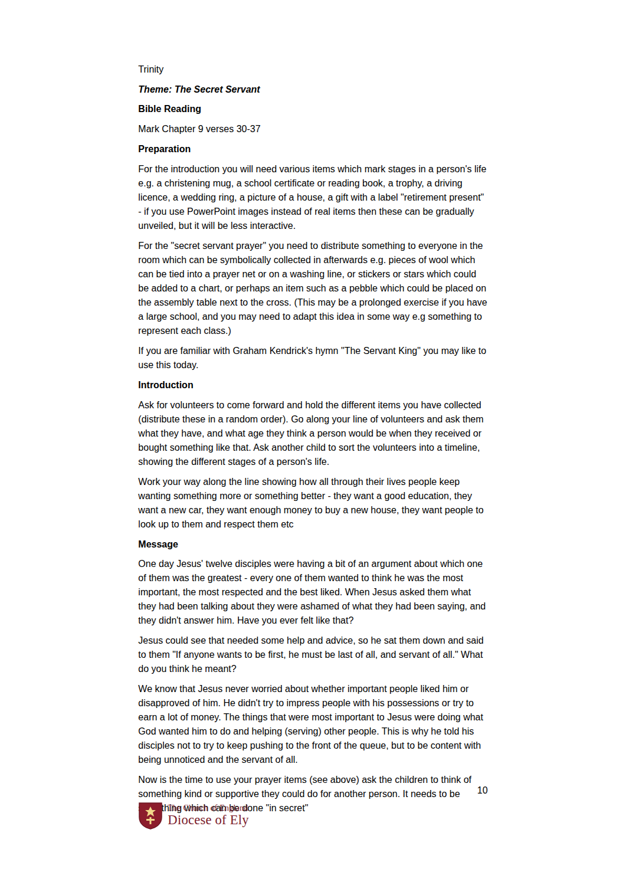Trinity
Theme: The Secret Servant
Bible Reading
Mark Chapter 9 verses 30-37
Preparation
For the introduction you will need various items which mark stages in a person's life e.g. a christening mug, a school certificate or reading book, a trophy, a driving licence, a wedding ring, a picture of a house, a gift with a label "retirement present" - if you use PowerPoint images instead of real items then these can be gradually unveiled, but it will be less interactive.
For the "secret servant prayer" you need to distribute something to everyone in the room which can be symbolically collected in afterwards e.g. pieces of wool which can be tied into a prayer net or on a washing line, or stickers or stars which could be added to a chart, or perhaps an item such as a pebble which could be placed on the assembly table next to the cross. (This may be a prolonged exercise if you have a large school, and you may need to adapt this idea in some way e.g something to represent each class.)
If you are familiar with Graham Kendrick's hymn "The Servant King" you may like to use this today.
Introduction
Ask for volunteers to come forward and hold the different items you have collected (distribute these in a random order). Go along your line of volunteers and ask them what they have, and what age they think a person would be when they received or bought something like that. Ask another child to sort the volunteers into a timeline, showing the different stages of a person's life.
Work your way along the line showing how all through their lives people keep wanting something more or something better - they want a good education, they want a new car, they want enough money to buy a new house, they want people to look up to them and respect them etc
Message
One day Jesus' twelve disciples were having a bit of an argument about which one of them was the greatest - every one of them wanted to think he was the most important, the most respected and the best liked. When Jesus asked them what they had been talking about they were ashamed of what they had been saying, and they didn't answer him. Have you ever felt like that?
Jesus could see that needed some help and advice, so he sat them down and said to them "If anyone wants to be first, he must be last of all, and servant of all." What do you think he meant?
We know that Jesus never worried about whether important people liked him or disapproved of him. He didn't try to impress people with his possessions or try to earn a lot of money. The things that were most important to Jesus were doing what God wanted him to do and helping (serving) other people. This is why he told his disciples not to try to keep pushing to the front of the queue, but to be content with being unnoticed and the servant of all.
Now is the time to use your prayer items (see above) ask the children to think of something kind or supportive they could do for another person. It needs to be something which can be done "in secret"
10
The Church of England
Diocese of Ely